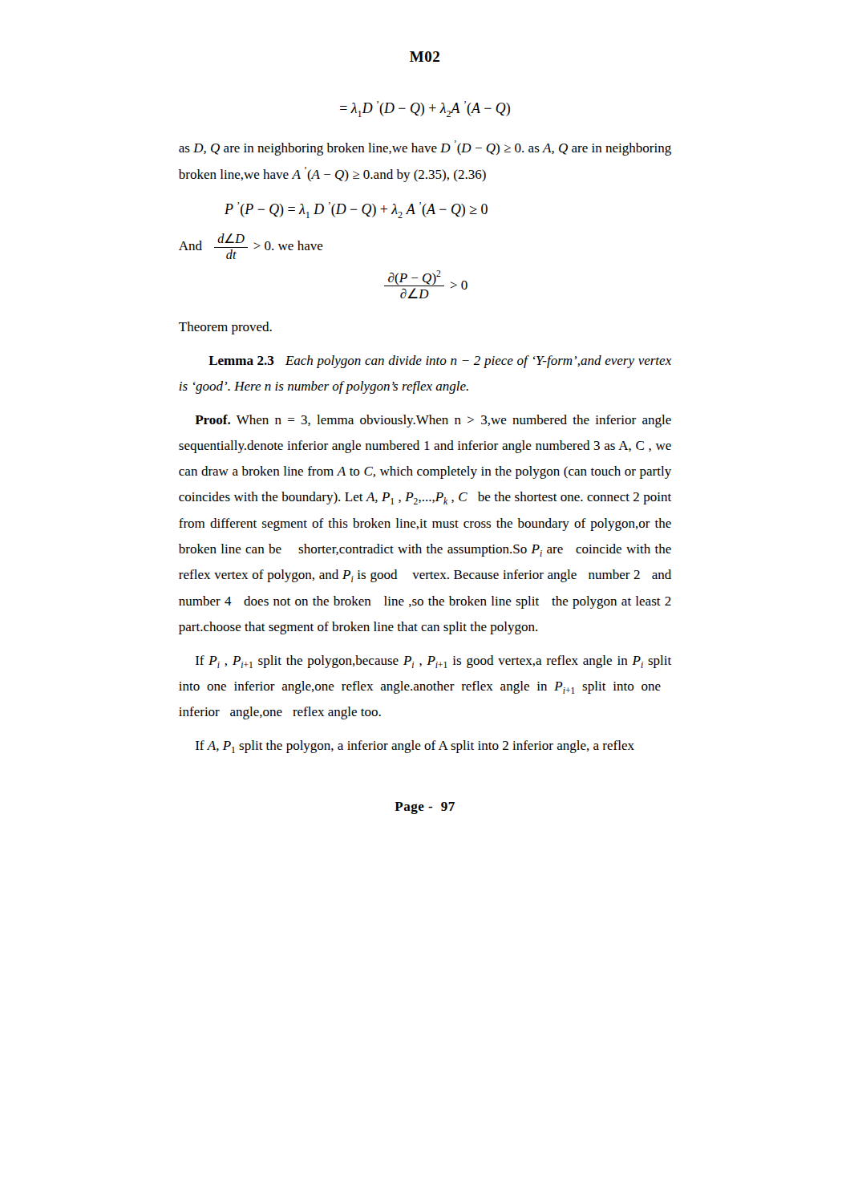M02
= λ1D ’(D − Q) + λ2A ’(A − Q)
as D, Q are in neighboring broken line,we have D ’(D − Q) ≥ 0. as A, Q are in neighboring broken line,we have A ’(A − Q) ≥ 0.and by (2.35), (2.36)
P ’(P − Q) = λ1 D ’(D − Q) + λ2 A ’(A − Q) ≥ 0
And d∠D dt > 0. we have
∂(P − Q)2 ∂∠D > 0
Theorem proved.
Lemma 2.3 Each polygon can divide into n − 2 piece of ‘Y-form’,and every vertex is ‘good’. Here n is number of polygon’s reflex angle.
Proof. When n = 3, lemma obviously.When n > 3,we numbered the inferior angle sequentially.denote inferior angle numbered 1 and inferior angle numbered 3 as A, C , we can draw a broken line from A to C, which completely in the polygon (can touch or partly coincides with the boundary). Let A, P1 , P2,...,Pk , C be the shortest one. connect 2 point from different segment of this broken line,it must cross the boundary of polygon,or the broken line can be shorter,contradict with the assumption.So Pi are coincide with the reflex vertex of polygon, and Pi is good vertex. Because inferior angle number 2 and number 4 does not on the broken line ,so the broken line split the polygon at least 2 part.choose that segment of broken line that can split the polygon.
If Pi , Pi+1 split the polygon,because Pi , Pi+1 is good vertex,a reflex angle in Pi split into one inferior angle,one reflex angle.another reflex angle in Pi+1 split into one inferior angle,one reflex angle too.
If A, P1 split the polygon, a inferior angle of A split into 2 inferior angle, a reflex
Page - 97